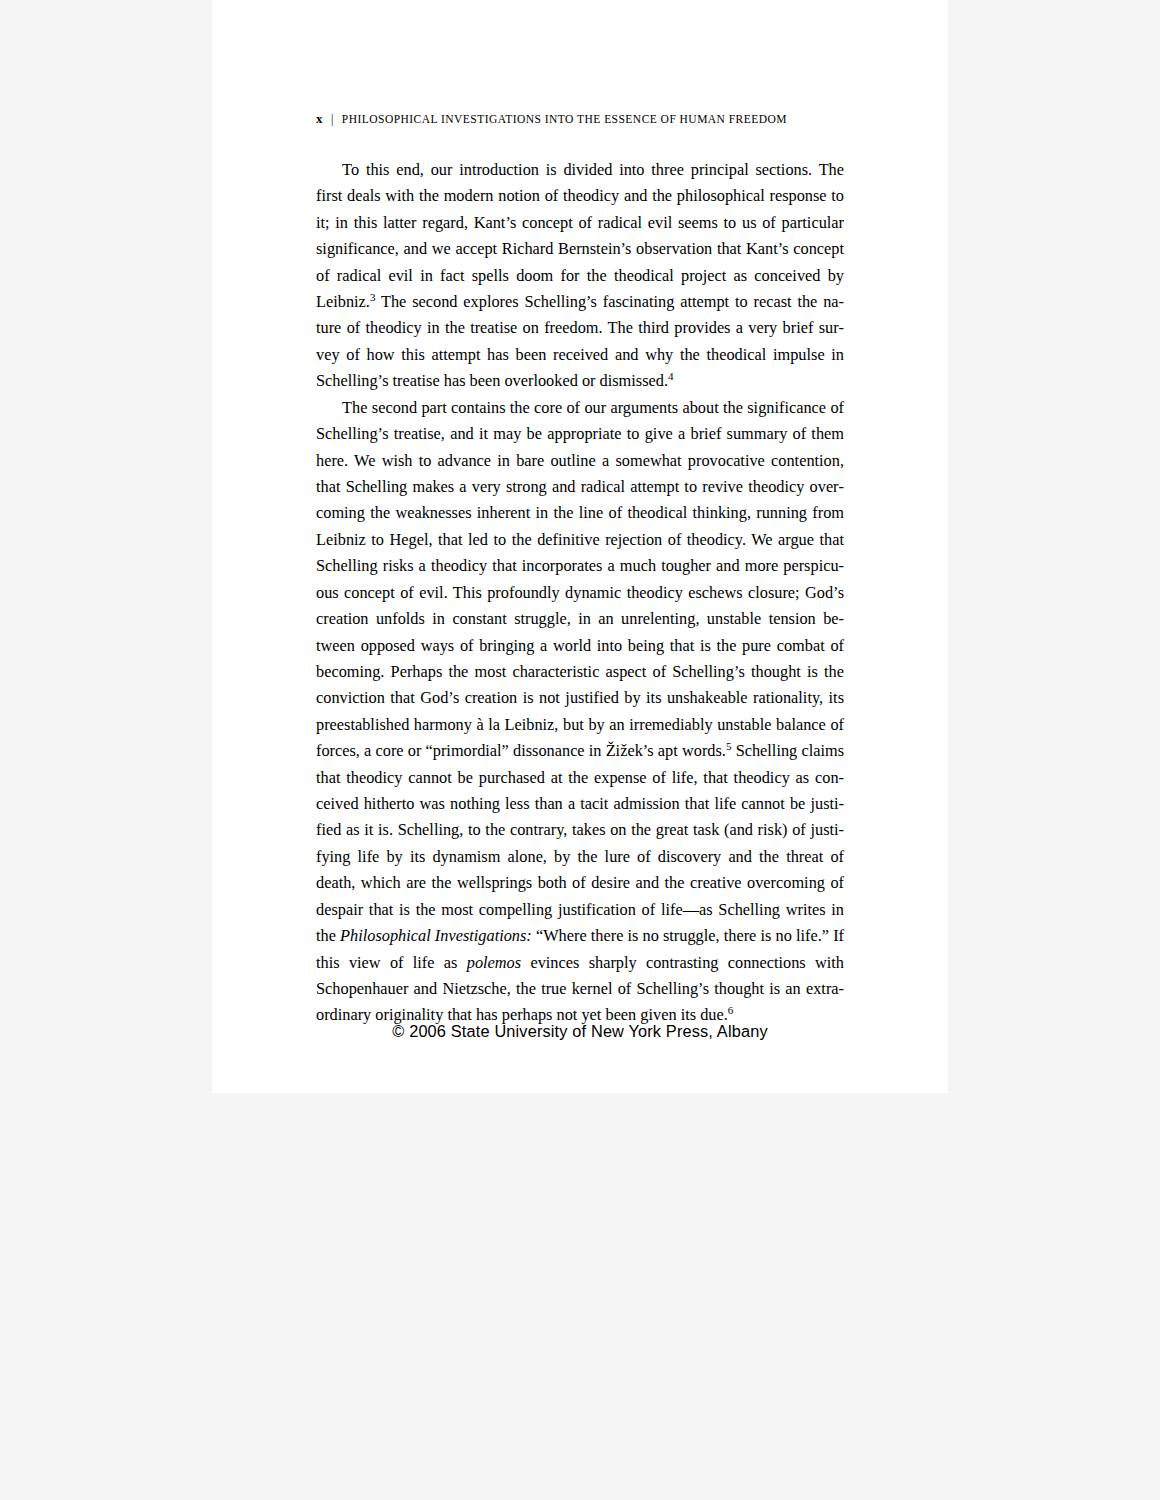x|Philosophical Investigations into the Essence of Human Freedom
To this end, our introduction is divided into three principal sections. The first deals with the modern notion of theodicy and the philosophical response to it; in this latter regard, Kant’s concept of radical evil seems to us of particular significance, and we accept Richard Bernstein’s observation that Kant’s concept of radical evil in fact spells doom for the theodical project as conceived by Leibniz.3 The second explores Schelling’s fascinating attempt to recast the nature of theodicy in the treatise on freedom. The third provides a very brief survey of how this attempt has been received and why the theodical impulse in Schelling’s treatise has been overlooked or dismissed.4
The second part contains the core of our arguments about the significance of Schelling’s treatise, and it may be appropriate to give a brief summary of them here. We wish to advance in bare outline a somewhat provocative contention, that Schelling makes a very strong and radical attempt to revive theodicy overcoming the weaknesses inherent in the line of theodical thinking, running from Leibniz to Hegel, that led to the definitive rejection of theodicy. We argue that Schelling risks a theodicy that incorporates a much tougher and more perspicuous concept of evil. This profoundly dynamic theodicy eschews closure; God’s creation unfolds in constant struggle, in an unrelenting, unstable tension between opposed ways of bringing a world into being that is the pure combat of becoming. Perhaps the most characteristic aspect of Schelling’s thought is the conviction that God’s creation is not justified by its unshakeable rationality, its preestablished harmony à la Leibniz, but by an irremediably unstable balance of forces, a core or “primordial” dissonance in Žižek’s apt words.5 Schelling claims that theodicy cannot be purchased at the expense of life, that theodicy as conceived hitherto was nothing less than a tacit admission that life cannot be justified as it is. Schelling, to the contrary, takes on the great task (and risk) of justifying life by its dynamism alone, by the lure of discovery and the threat of death, which are the wellsprings both of desire and the creative overcoming of despair that is the most compelling justification of life—as Schelling writes in the Philosophical Investigations: “Where there is no struggle, there is no life.” If this view of life as polemos evinces sharply contrasting connections with Schopenhauer and Nietzsche, the true kernel of Schelling’s thought is an extraordinary originality that has perhaps not yet been given its due.6
© 2006 State University of New York Press, Albany